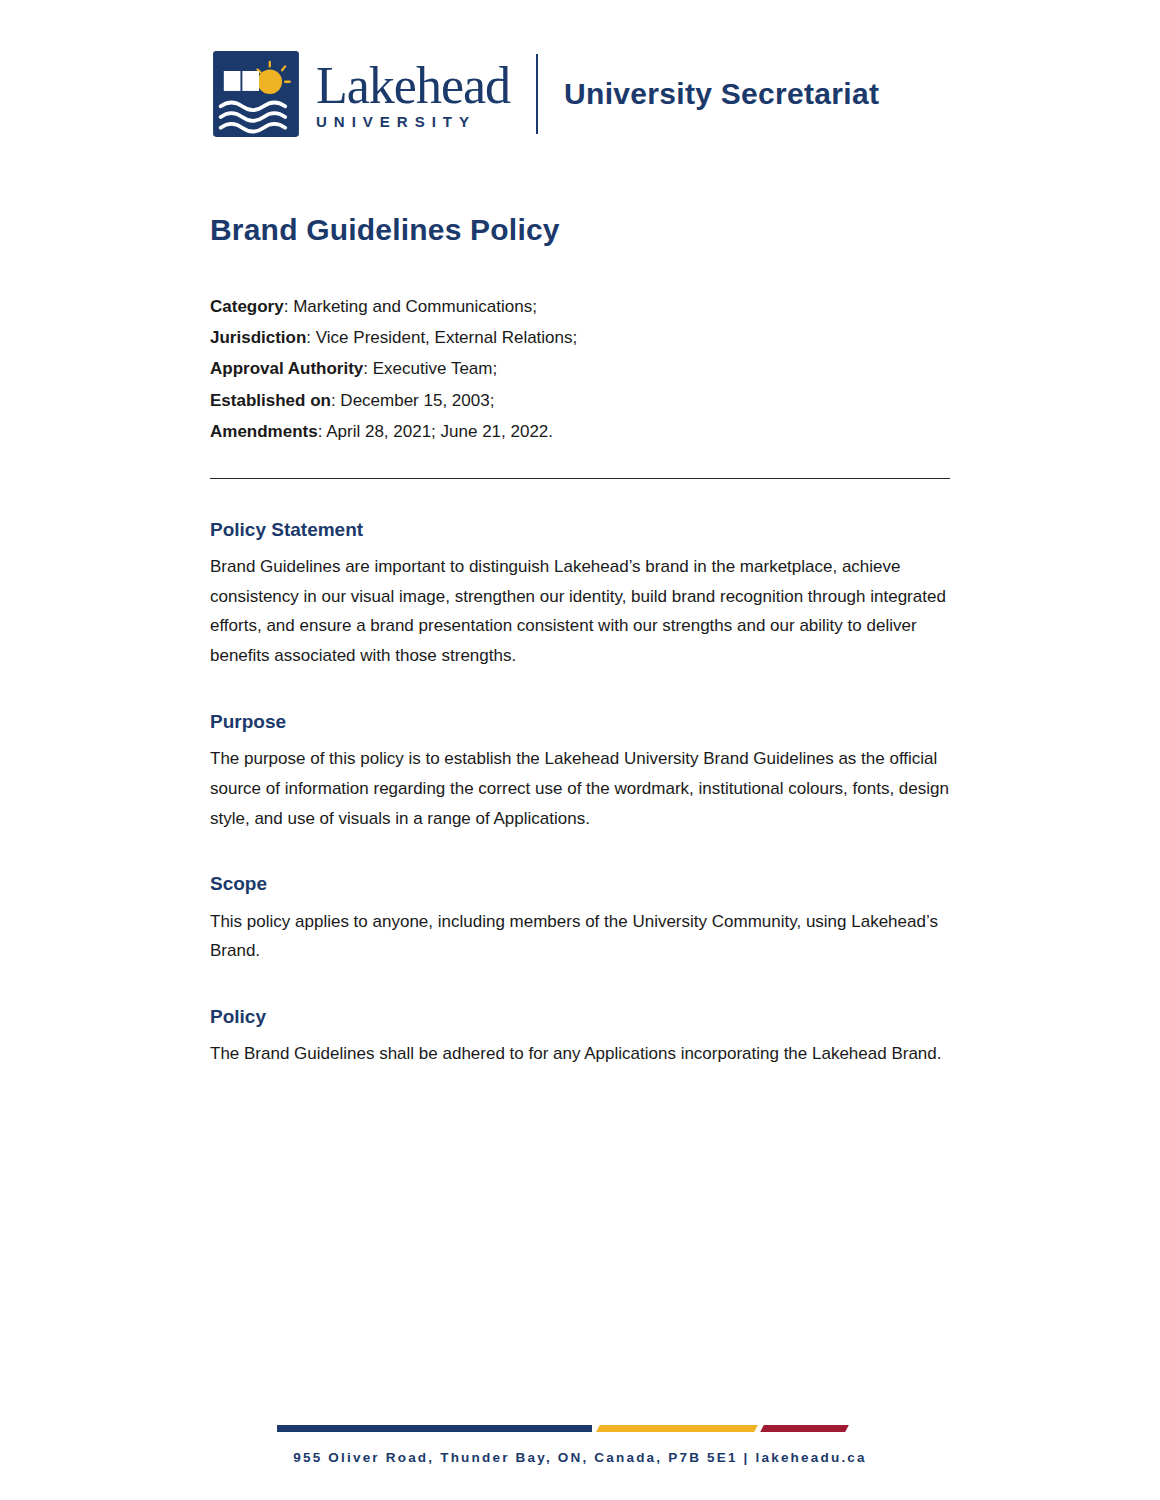Lakehead UNIVERSITY
University Secretariat
Brand Guidelines Policy
Category: Marketing and Communications;
Jurisdiction: Vice President, External Relations;
Approval Authority: Executive Team;
Established on: December 15, 2003;
Amendments: April 28, 2021; June 21, 2022.
Policy Statement
Brand Guidelines are important to distinguish Lakehead’s brand in the marketplace, achieve consistency in our visual image, strengthen our identity, build brand recognition through integrated efforts, and ensure a brand presentation consistent with our strengths and our ability to deliver benefits associated with those strengths.
Purpose
The purpose of this policy is to establish the Lakehead University Brand Guidelines as the official source of information regarding the correct use of the wordmark, institutional colours, fonts, design style, and use of visuals in a range of Applications.
Scope
This policy applies to anyone, including members of the University Community, using Lakehead’s Brand.
Policy
The Brand Guidelines shall be adhered to for any Applications incorporating the Lakehead Brand.
955 Oliver Road, Thunder Bay, ON, Canada, P7B 5E1 | lakeheadu.ca